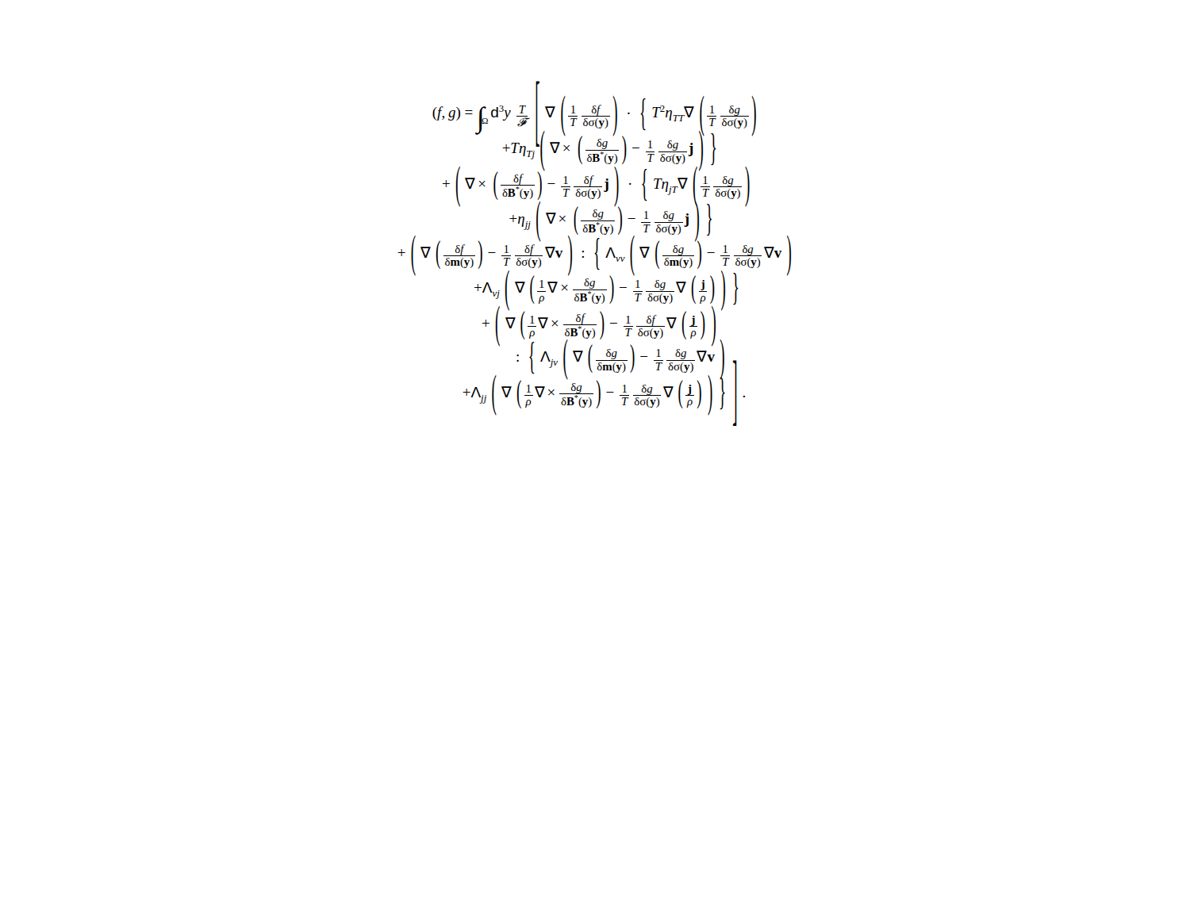(f, g) = ∫Ωd3y T𝓕 [ ∇ (1 T δf δσ(y)) · { T2ηTT∇ (1 T δg δσ(y)) +TηTj ( ∇× (δg δB*(y)) − 1 T δg δσ(y) j ) } + ( ∇× (δf δB*(y)) − 1 T δf δσ(y) j ) · { TηjT∇ (1 T δg δσ(y)) +ηjj ( ∇× (δg δB*(y)) − 1 T δg δσ(y) j ) } + ( ∇ (δf δm(y)) − 1 T δf δσ(y)∇v ) : { Λvv ( ∇ (δg δm(y)) − 1 T δg δσ(y)∇v ) +Λvj ( ∇ (1 ρ∇×δg δB*(y)) − 1 T δg δσ(y)∇ (jρ) ) } + ( ∇ (1 ρ∇×δf δB*(y)) − 1 T δf δσ(y)∇ (jρ) ) : { Λjv ( ∇ (δg δm(y)) − 1 T δg δσ(y)∇v ) +Λjj ( ∇ (1 ρ∇×δg δB*(y)) − 1 T δg δσ(y)∇ (jρ) ) } ] .